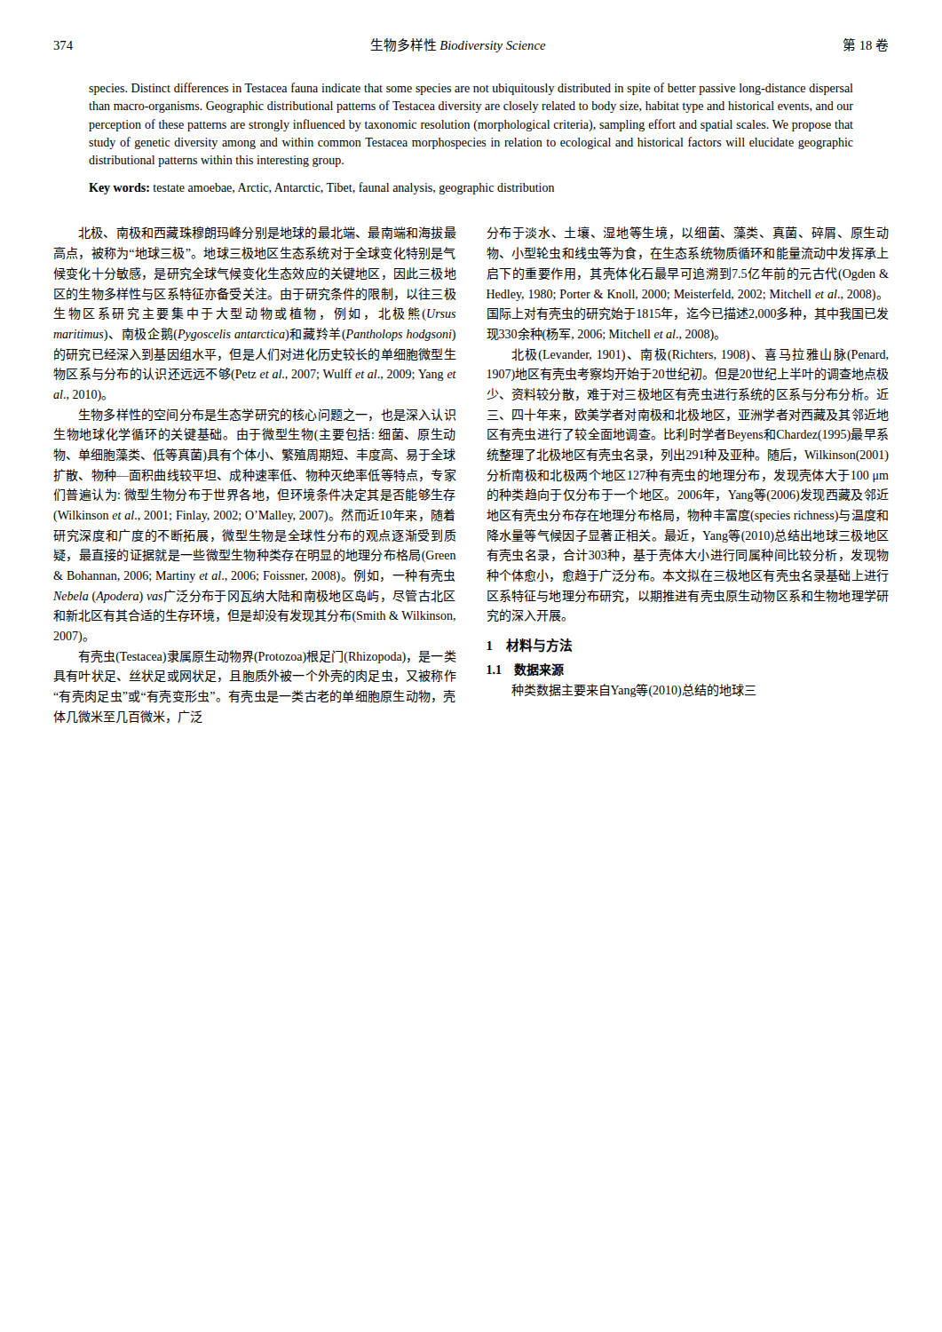374 生物多样性 Biodiversity Science 第 18 卷
species. Distinct differences in Testacea fauna indicate that some species are not ubiquitously distributed in spite of better passive long-distance dispersal than macro-organisms. Geographic distributional patterns of Testacea diversity are closely related to body size, habitat type and historical events, and our perception of these patterns are strongly influenced by taxonomic resolution (morphological criteria), sampling effort and spatial scales. We propose that study of genetic diversity among and within common Testacea morphospecies in relation to ecological and historical factors will elucidate geographic distributional patterns within this interesting group.
Key words: testate amoebae, Arctic, Antarctic, Tibet, faunal analysis, geographic distribution
北极、南极和西藏珠穆朗玛峰分别是地球的最北端、最南端和海拔最高点，被称为“地球三极”。地球三极地区生态系统对于全球变化特别是气候变化十分敏感，是研究全球气候变化生态效应的关键地区，因此三极地区的生物多样性与区系特征亦备受关注。由于研究条件的限制，以往三极生物区系研究主要集中于大型动物或植物，例如，北极熊(Ursus maritimus)、南极企鹅(Pygoscelis antarctica)和藏羚羊(Pantholops hodgsoni)的研究已经深入到基因组水平，但是人们对进化历史较长的单细胞微型生物区系与分布的认识还远远不够(Petz et al., 2007; Wulff et al., 2009; Yang et al., 2010)。
生物多样性的空间分布是生态学研究的核心问题之一，也是深入认识生物地球化学循环的关键基础。由于微型生物(主要包括: 细菌、原生动物、单细胞藻类、低等真菌)具有个体小、繁殖周期短、丰度高、易于全球扩散、物种—面积曲线较平坦、成种速率低、物种灭绝率低等特点，专家们普遍认为: 微型生物分布于世界各地，但环境条件决定其是否能够生存(Wilkinson et al., 2001; Finlay, 2002; O’Malley, 2007)。然而近10年来，随着研究深度和广度的不断拓展，微型生物是全球性分布的观点逐渐受到质疑，最直接的证据就是一些微型生物种类存在明显的地理分布格局(Green & Bohannan, 2006; Martiny et al., 2006; Foissner, 2008)。例如，一种有壳虫Nebela (Apodera) vas广泛分布于冈瓦纳大陆和南极地区岛屿，尽管古北区和新北区有其合适的生存环境，但是却没有发现其分布(Smith & Wilkinson, 2007)。
有壳虫(Testacea)隶属原生动物界(Protozoa)根足门(Rhizopoda)，是一类具有叶状足、丝状足或网状足，且胞质外被一个外壳的肉足虫，又被称作“有壳肉足虫”或“有壳变形虫”。有壳虫是一类古老的单细胞原生动物，壳体几微米至几百微米，广泛
分布于淡水、土壤、湿地等生境，以细菌、藻类、真菌、碎屑、原生动物、小型轮虫和线虫等为食，在生态系统物质循环和能量流动中发挥承上启下的重要作用，其壳体化石最早可追溯到7.5亿年前的元古代(Ogden & Hedley, 1980; Porter & Knoll, 2000; Meisterfeld, 2002; Mitchell et al., 2008)。国际上对有壳虫的研究始于1815年，迄今已描述2,000多种，其中我国已发现330余种(杨军, 2006; Mitchell et al., 2008)。
北极(Levander, 1901)、南极(Richters, 1908)、喜马拉雅山脉(Penard, 1907)地区有壳虫考察均开始于20世纪初。但是20世纪上半叶的调查地点极少、资料较分散，难于对三极地区有壳虫进行系统的区系与分布分析。近三、四十年来，欧美学者对南极和北极地区，亚洲学者对西藏及其邻近地区有壳虫进行了较全面地调查。比利时学者Beyens和Chardez(1995)最早系统整理了北极地区有壳虫名录，列出291种及亚种。随后，Wilkinson(2001)分析南极和北极两个地区127种有壳虫的地理分布，发现壳体大于100 μm的种类趋向于仅分布于一个地区。2006年，Yang等(2006)发现西藏及邻近地区有壳虫分布存在地理分布格局，物种丰富度(species richness)与温度和降水量等气候因子显著正相关。最近，Yang等(2010)总结出地球三极地区有壳虫名录，合计303种，基于壳体大小进行同属种间比较分析，发现物种个体愈小，愈趋于广泛分布。本文拟在三极地区有壳虫名录基础上进行区系特征与地理分布研究，以期推进有壳虫原生动物区系和生物地理学研究的深入开展。
1　材料与方法
1.1　数据来源
种类数据主要来自Yang等(2010)总结的地球三